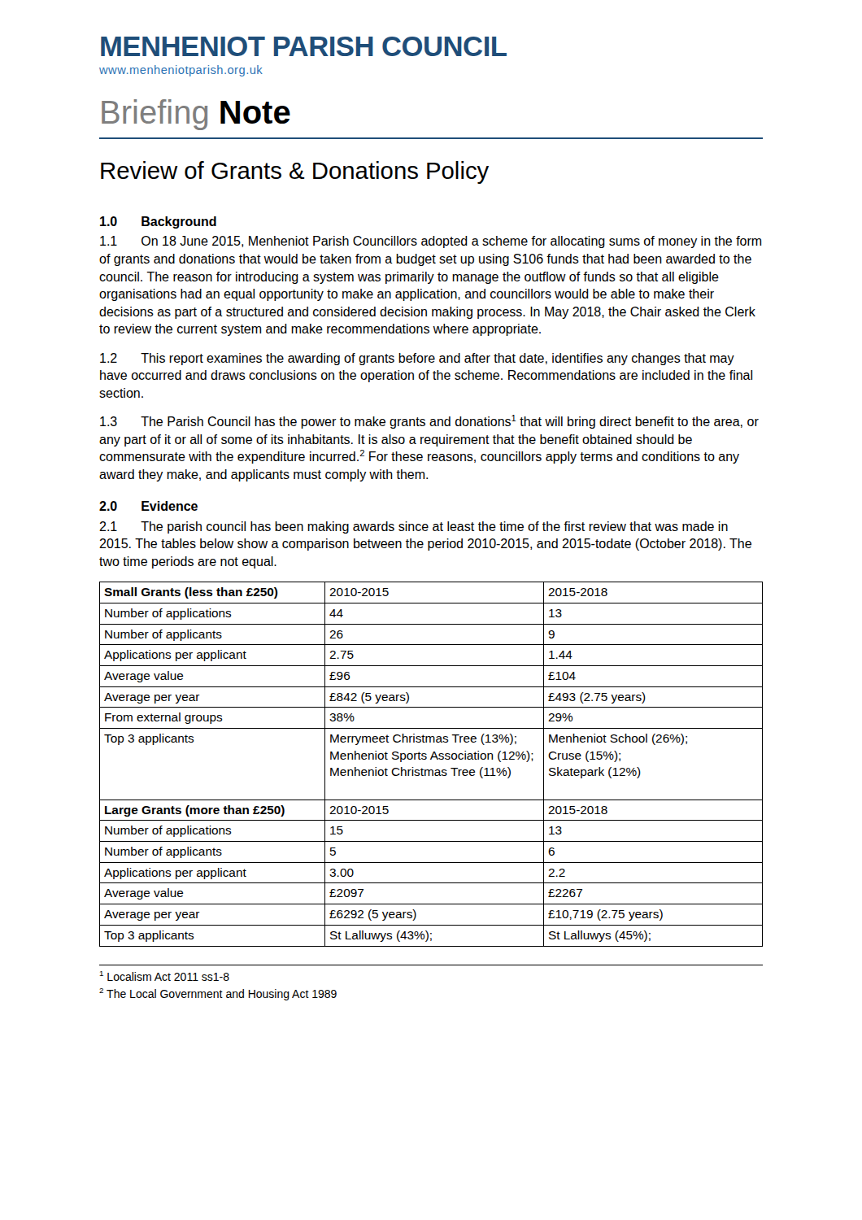MENHENIOT PARISH COUNCIL
www.menheniotparish.org.uk
Briefing Note
Review of Grants & Donations Policy
1.0 Background
1.1 On 18 June 2015, Menheniot Parish Councillors adopted a scheme for allocating sums of money in the form of grants and donations that would be taken from a budget set up using S106 funds that had been awarded to the council. The reason for introducing a system was primarily to manage the outflow of funds so that all eligible organisations had an equal opportunity to make an application, and councillors would be able to make their decisions as part of a structured and considered decision making process. In May 2018, the Chair asked the Clerk to review the current system and make recommendations where appropriate.
1.2 This report examines the awarding of grants before and after that date, identifies any changes that may have occurred and draws conclusions on the operation of the scheme. Recommendations are included in the final section.
1.3 The Parish Council has the power to make grants and donations1 that will bring direct benefit to the area, or any part of it or all of some of its inhabitants. It is also a requirement that the benefit obtained should be commensurate with the expenditure incurred.2 For these reasons, councillors apply terms and conditions to any award they make, and applicants must comply with them.
2.0 Evidence
2.1 The parish council has been making awards since at least the time of the first review that was made in 2015. The tables below show a comparison between the period 2010-2015, and 2015-todate (October 2018). The two time periods are not equal.
| Small Grants (less than £250) | 2010-2015 | 2015-2018 |
| Number of applications | 44 | 13 |
| Number of applicants | 26 | 9 |
| Applications per applicant | 2.75 | 1.44 |
| Average value | £96 | £104 |
| Average per year | £842 (5 years) | £493 (2.75 years) |
| From external groups | 38% | 29% |
| Top 3 applicants | Merrymeet Christmas Tree (13%); Menheniot Sports Association (12%); Menheniot Christmas Tree (11%) | Menheniot School (26%); Cruse (15%); Skatepark (12%) |
| Large Grants (more than £250) | 2010-2015 | 2015-2018 |
| Number of applications | 15 | 13 |
| Number of applicants | 5 | 6 |
| Applications per applicant | 3.00 | 2.2 |
| Average value | £2097 | £2267 |
| Average per year | £6292 (5 years) | £10,719 (2.75 years) |
| Top 3 applicants | St Lalluwys (43%); | St Lalluwys (45%); |
1 Localism Act 2011 ss1-8
2 The Local Government and Housing Act 1989